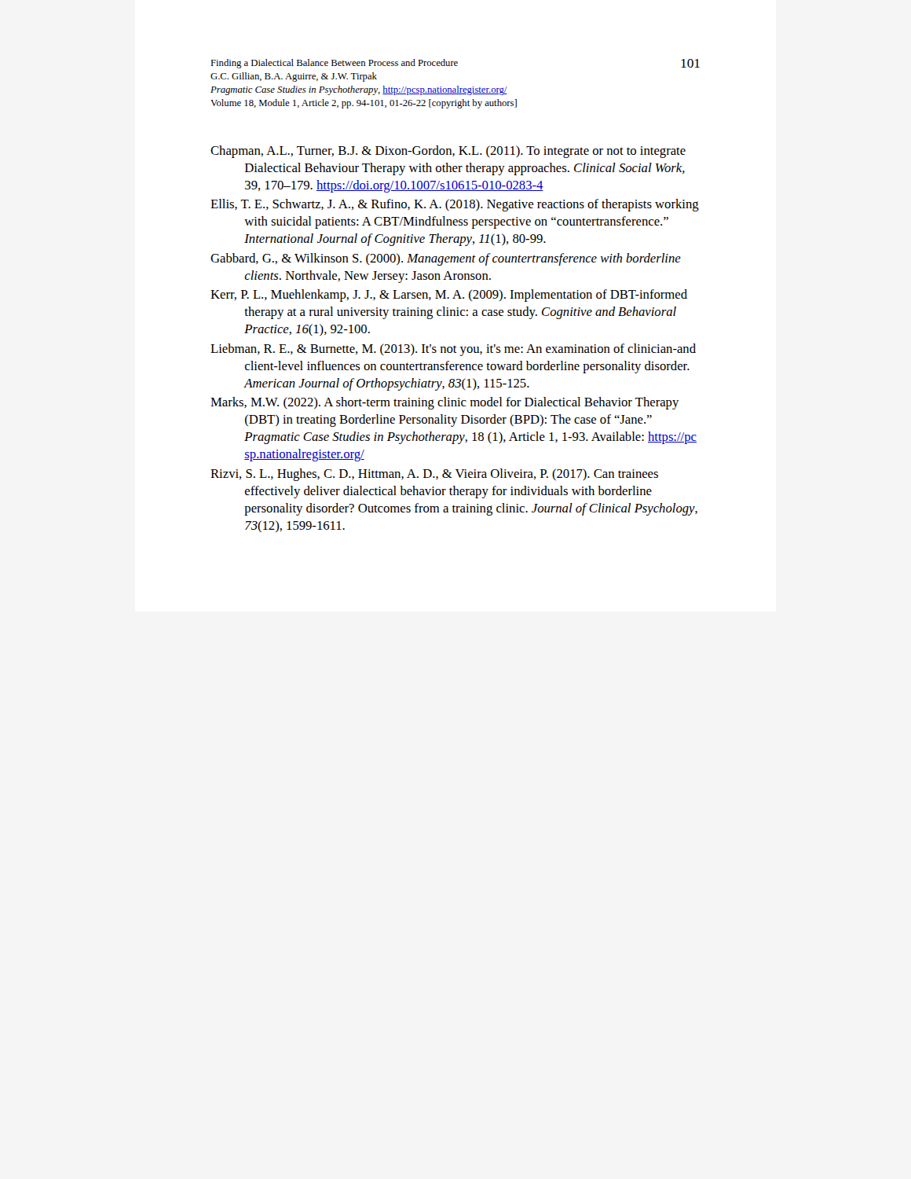101 Finding a Dialectical Balance Between Process and Procedure G.C. Gillian, B.A. Aguirre, & J.W. Tirpak Pragmatic Case Studies in Psychotherapy, http://pcsp.nationalregister.org/ Volume 18, Module 1, Article 2, pp. 94-101, 01-26-22 [copyright by authors]
Chapman, A.L., Turner, B.J. & Dixon-Gordon, K.L. (2011). To integrate or not to integrate Dialectical Behaviour Therapy with other therapy approaches. Clinical Social Work, 39, 170–179. https://doi.org/10.1007/s10615-010-0283-4
Ellis, T. E., Schwartz, J. A., & Rufino, K. A. (2018). Negative reactions of therapists working with suicidal patients: A CBT/Mindfulness perspective on “countertransference.” International Journal of Cognitive Therapy, 11(1), 80-99.
Gabbard, G., & Wilkinson S. (2000). Management of countertransference with borderline clients. Northvale, New Jersey: Jason Aronson.
Kerr, P. L., Muehlenkamp, J. J., & Larsen, M. A. (2009). Implementation of DBT-informed therapy at a rural university training clinic: a case study. Cognitive and Behavioral Practice, 16(1), 92-100.
Liebman, R. E., & Burnette, M. (2013). It's not you, it's me: An examination of clinician-and client-level influences on countertransference toward borderline personality disorder. American Journal of Orthopsychiatry, 83(1), 115-125.
Marks, M.W. (2022). A short-term training clinic model for Dialectical Behavior Therapy (DBT) in treating Borderline Personality Disorder (BPD): The case of “Jane.” Pragmatic Case Studies in Psychotherapy, 18 (1), Article 1, 1-93. Available: https://pcsp.nationalregister.org/
Rizvi, S. L., Hughes, C. D., Hittman, A. D., & Vieira Oliveira, P. (2017). Can trainees effectively deliver dialectical behavior therapy for individuals with borderline personality disorder? Outcomes from a training clinic. Journal of Clinical Psychology, 73(12), 1599-1611.